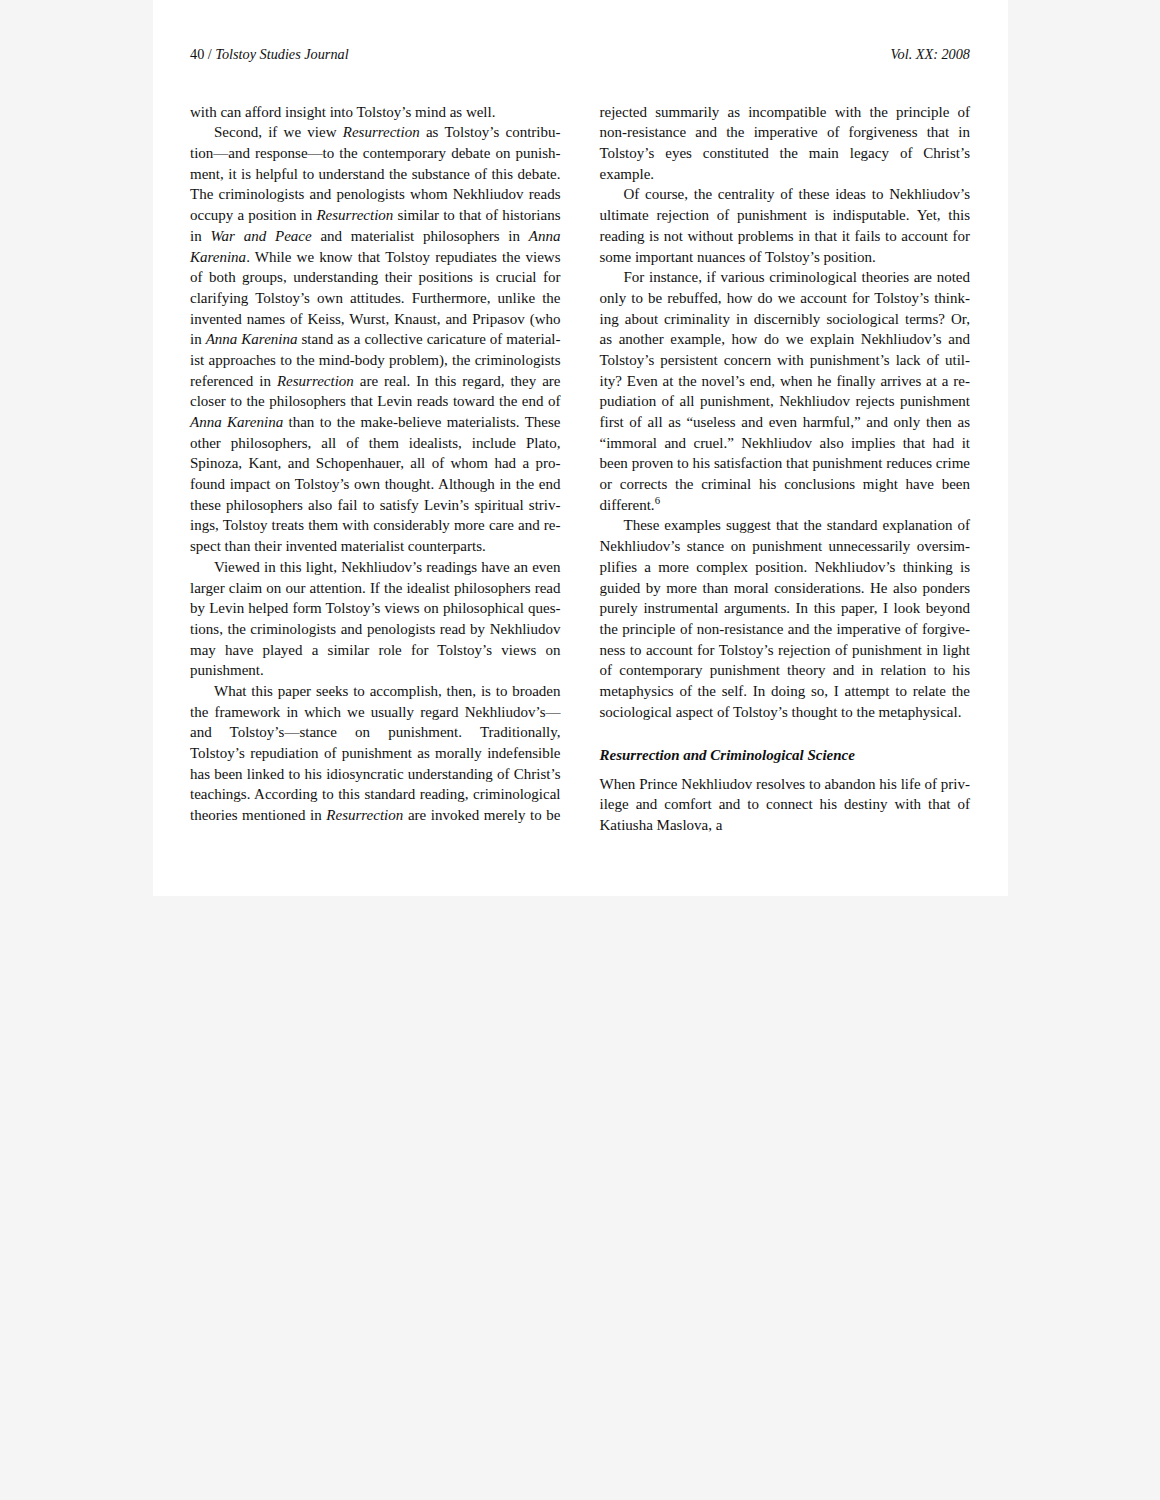40 / Tolstoy Studies Journal Vol. XX: 2008
with can afford insight into Tolstoy’s mind as well.
Second, if we view Resurrection as Tolstoy’s contribution—and response—to the contemporary debate on punishment, it is helpful to understand the substance of this debate. The criminologists and penologists whom Nekhliudov reads occupy a position in Resurrection similar to that of historians in War and Peace and materialist philosophers in Anna Karenina. While we know that Tolstoy repudiates the views of both groups, understanding their positions is crucial for clarifying Tolstoy’s own attitudes. Furthermore, unlike the invented names of Keiss, Wurst, Knaust, and Pripasov (who in Anna Karenina stand as a collective caricature of materialist approaches to the mind-body problem), the criminologists referenced in Resurrection are real. In this regard, they are closer to the philosophers that Levin reads toward the end of Anna Karenina than to the make-believe materialists. These other philosophers, all of them idealists, include Plato, Spinoza, Kant, and Schopenhauer, all of whom had a profound impact on Tolstoy’s own thought. Although in the end these philosophers also fail to satisfy Levin’s spiritual strivings, Tolstoy treats them with considerably more care and respect than their invented materialist counterparts.
Viewed in this light, Nekhliudov’s readings have an even larger claim on our attention. If the idealist philosophers read by Levin helped form Tolstoy’s views on philosophical questions, the criminologists and penologists read by Nekhliudov may have played a similar role for Tolstoy’s views on punishment.
What this paper seeks to accomplish, then, is to broaden the framework in which we usually regard Nekhliudov’s—and Tolstoy’s—stance on punishment. Traditionally, Tolstoy’s repudiation of punishment as morally indefensible has been linked to his idiosyncratic understanding of Christ’s teachings. According to this standard reading, criminological theories mentioned in Resurrection are invoked merely to be rejected summarily as incompatible with the principle of non-resistance and the imperative of forgiveness that in Tolstoy’s eyes constituted the main legacy of Christ’s example.
Of course, the centrality of these ideas to Nekhliudov’s ultimate rejection of punishment is indisputable. Yet, this reading is not without problems in that it fails to account for some important nuances of Tolstoy’s position.
For instance, if various criminological theories are noted only to be rebuffed, how do we account for Tolstoy’s thinking about criminality in discernibly sociological terms? Or, as another example, how do we explain Nekhliudov’s and Tolstoy’s persistent concern with punishment’s lack of utility? Even at the novel’s end, when he finally arrives at a repudiation of all punishment, Nekhliudov rejects punishment first of all as “useless and even harmful,” and only then as “immoral and cruel.” Nekhliudov also implies that had it been proven to his satisfaction that punishment reduces crime or corrects the criminal his conclusions might have been different.6
These examples suggest that the standard explanation of Nekhliudov’s stance on punishment unnecessarily oversimplifies a more complex position. Nekhliudov’s thinking is guided by more than moral considerations. He also ponders purely instrumental arguments. In this paper, I look beyond the principle of non-resistance and the imperative of forgiveness to account for Tolstoy’s rejection of punishment in light of contemporary punishment theory and in relation to his metaphysics of the self. In doing so, I attempt to relate the sociological aspect of Tolstoy’s thought to the metaphysical.
Resurrection and Criminological Science
When Prince Nekhliudov resolves to abandon his life of privilege and comfort and to connect his destiny with that of Katiusha Maslova, a